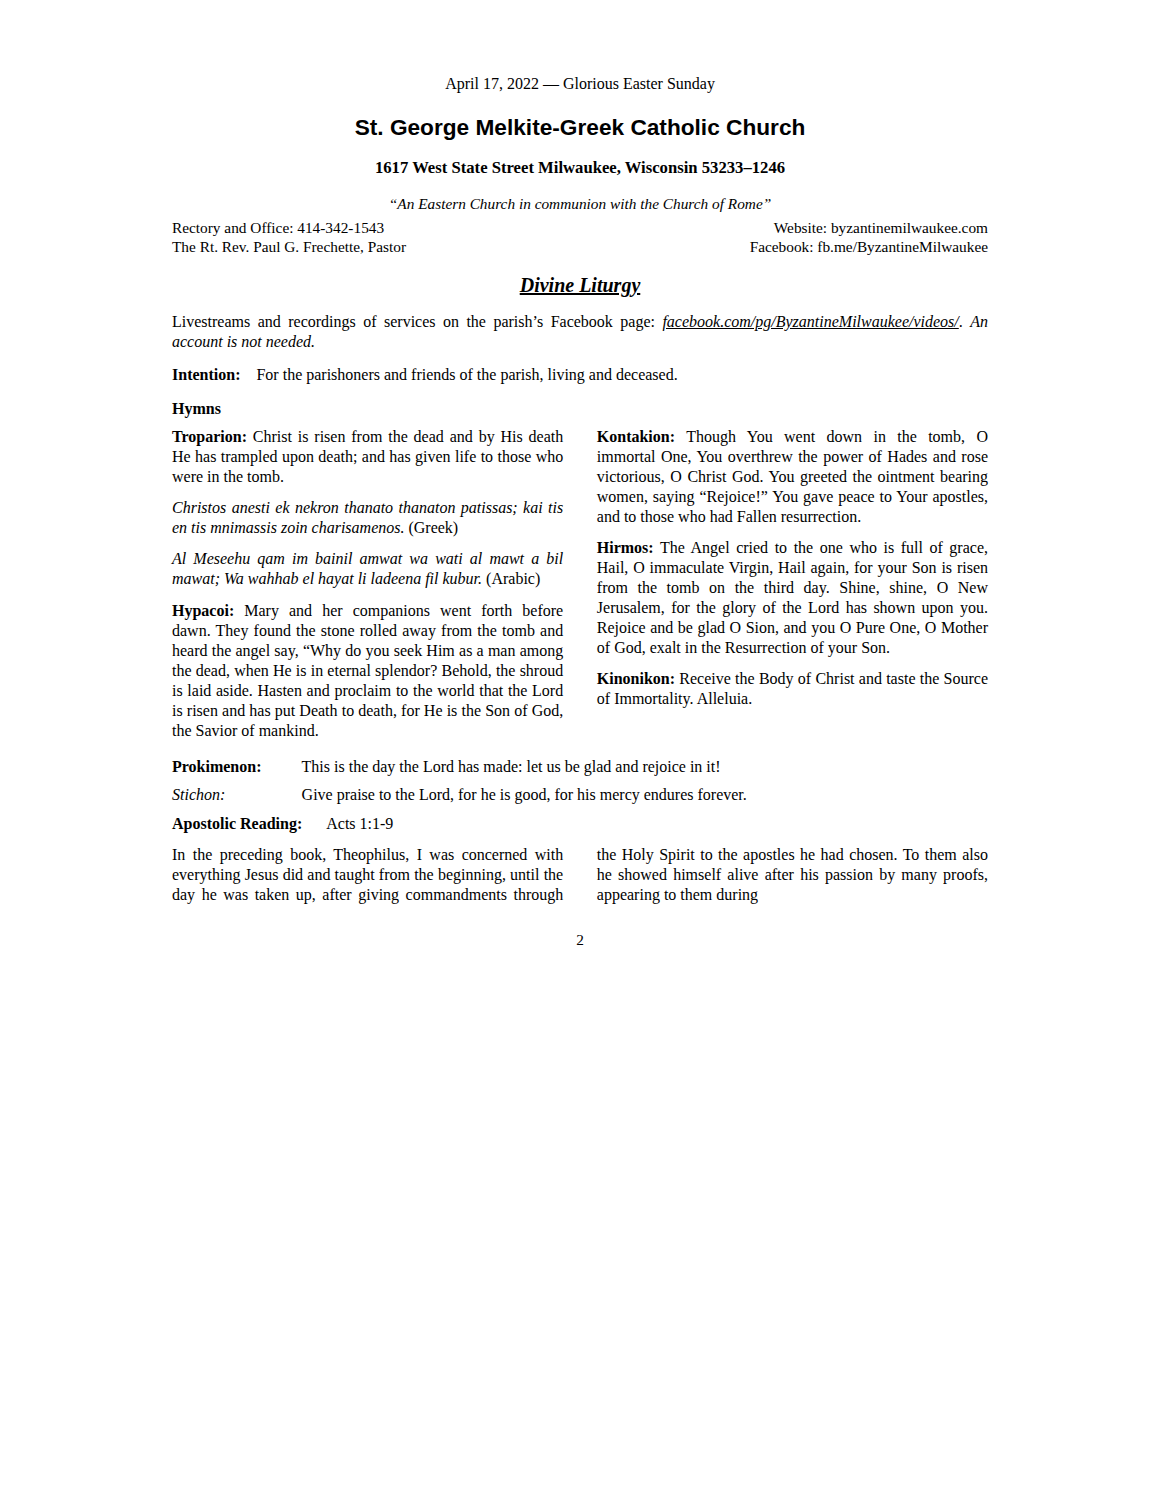April 17, 2022 — Glorious Easter Sunday
St. George Melkite-Greek Catholic Church
1617 West State Street Milwaukee, Wisconsin 53233–1246
“An Eastern Church in communion with the Church of Rome”
| Rectory and Office: 414-342-1543 | Website: byzantinemilwaukee.com |
| The Rt. Rev. Paul G. Frechette, Pastor | Facebook: fb.me/ByzantineMilwaukee |
Divine Liturgy
Livestreams and recordings of services on the parish’s Facebook page: facebook.com/pg/ByzantineMilwaukee/videos/. An account is not needed.
Intention: For the parishoners and friends of the parish, living and deceased.
Hymns
Troparion: Christ is risen from the dead and by His death He has trampled upon death; and has given life to those who were in the tomb.
Christos anesti ek nekron thanato thanaton patissas; kai tis en tis mnimassis zoin charisamenos. (Greek)
Al Meseehu qam im bainil amwat wa wati al mawt a bil mawat; Wa wahhab el hayat li ladeena fil kubur. (Arabic)
Hypacoi: Mary and her companions went forth before dawn. They found the stone rolled away from the tomb and heard the angel say, “Why do you seek Him as a man among the dead, when He is in eternal splendor? Behold, the shroud is laid aside. Hasten and proclaim to the world that the Lord is risen and has put Death to death, for He is the Son of God, the Savior of mankind.
Kontakion: Though You went down in the tomb, O immortal One, You overthrew the power of Hades and rose victorious, O Christ God. You greeted the ointment bearing women, saying “Rejoice!” You gave peace to Your apostles, and to those who had Fallen resurrection.
Hirmos: The Angel cried to the one who is full of grace, Hail, O immaculate Virgin, Hail again, for your Son is risen from the tomb on the third day. Shine, shine, O New Jerusalem, for the glory of the Lord has shown upon you. Rejoice and be glad O Sion, and you O Pure One, O Mother of God, exalt in the Resurrection of your Son.
Kinonikon: Receive the Body of Christ and taste the Source of Immortality. Alleluia.
Prokimenon: This is the day the Lord has made: let us be glad and rejoice in it!
Stichon: Give praise to the Lord, for he is good, for his mercy endures forever.
Apostolic Reading: Acts 1:1-9
In the preceding book, Theophilus, I was concerned with everything Jesus did and taught from the beginning, until the day he was taken up, after giving commandments through the Holy Spirit to the apostles he had chosen. To them also he showed himself alive after his passion by many proofs, appearing to them during
2